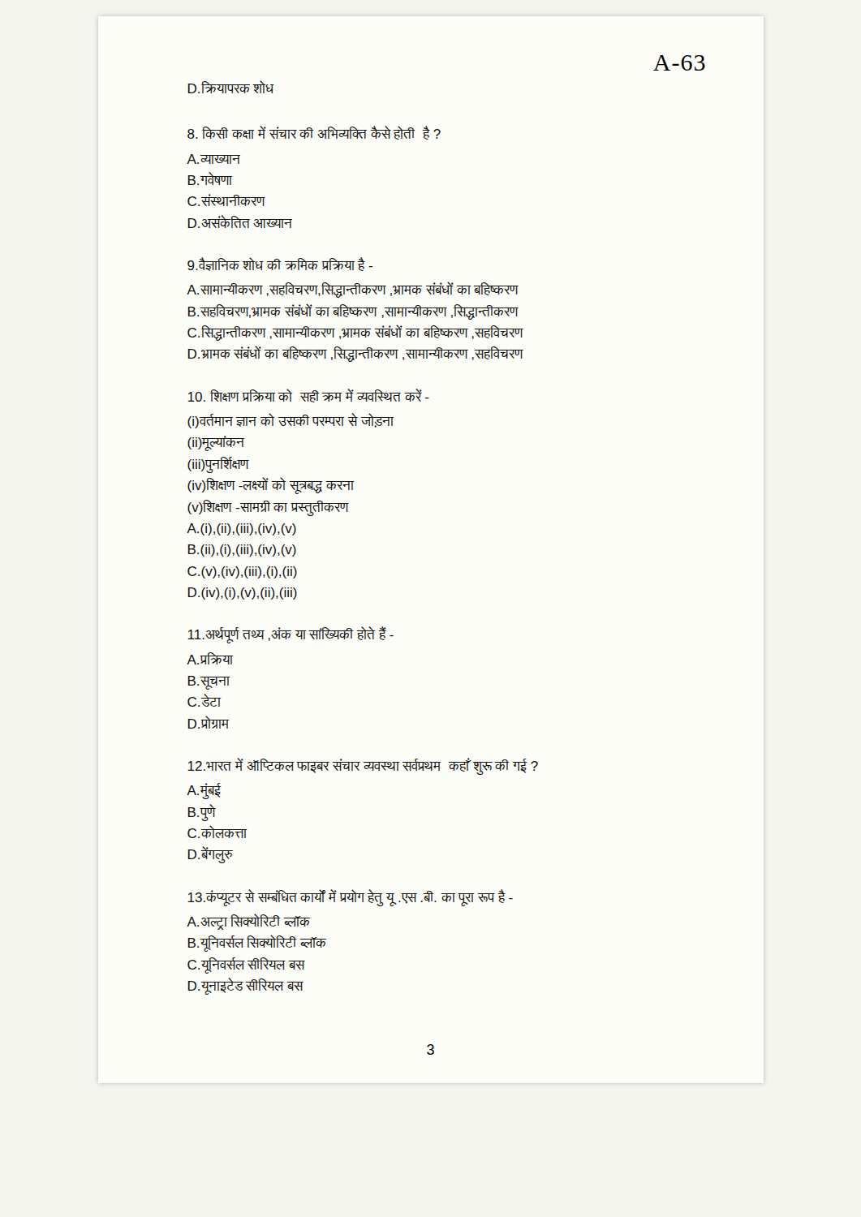A-63
D.क्रियापरक शोध
8. किसी कक्षा में संचार की अभिव्यक्ति कैसे होती है ?
A.व्याख्यान
B.गवेषणा
C.संस्थानीकरण
D.असंकेतित आख्यान
9.वैज्ञानिक शोध की क्रमिक प्रक्रिया है -
A.सामान्यीकरण ,सहविचरण,सिद्धान्तीकरण ,भ्रामक संबंधों का बहिष्करण
B.सहविचरण,भ्रामक संबंधों का बहिष्करण ,सामान्यीकरण ,सिद्धान्तीकरण
C.सिद्धान्तीकरण ,सामान्यीकरण ,भ्रामक संबंधों का बहिष्करण ,सहविचरण
D.भ्रामक संबंधों का बहिष्करण ,सिद्धान्तीकरण ,सामान्यीकरण ,सहविचरण
10. शिक्षण प्रक्रिया को सही क्रम में व्यवस्थित करें -
(i)वर्तमान ज्ञान को उसकी परम्परा से जोड़ना
(ii)मूल्यांकन
(iii)पुनर्शिक्षण
(iv)शिक्षण -लक्ष्यों को सूत्रबद्ध करना
(v)शिक्षण -सामग्री का प्रस्तुतीकरण
A.(i),(ii),(iii),(iv),(v)
B.(ii),(i),(iii),(iv),(v)
C.(v),(iv),(iii),(i),(ii)
D.(iv),(i),(v),(ii),(iii)
11.अर्थपूर्ण तथ्य ,अंक या सांख्यिकी होते हैं -
A.प्रक्रिया
B.सूचना
C.डेटा
D.प्रोग्राम
12.भारत में ऑप्टिकल फाइबर संचार व्यवस्था सर्वप्रथम कहाँ शुरू की गई ?
A.मुंबई
B.पुणे
C.कोलकत्ता
D.बेंगलुरु
13.कंप्यूटर से सम्बंधित कार्यों में प्रयोग हेतु यू .एस .बी. का पूरा रूप है -
A.अल्ट्रा सिक्योरिटी ब्लॉक
B.यूनिवर्सल सिक्योरिटी ब्लॉक
C.यूनिवर्सल सीरियल बस
D.यूनाइटेड सीरियल बस
3